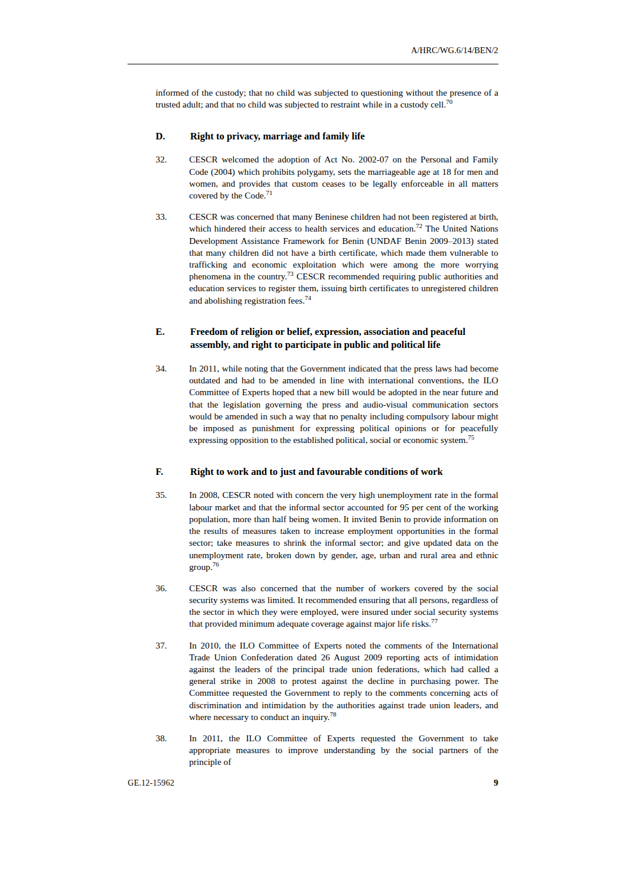A/HRC/WG.6/14/BEN/2
informed of the custody; that no child was subjected to questioning without the presence of a trusted adult; and that no child was subjected to restraint while in a custody cell.70
D. Right to privacy, marriage and family life
32.
CESCR welcomed the adoption of Act No. 2002-07 on the Personal and Family Code (2004) which prohibits polygamy, sets the marriageable age at 18 for men and women, and provides that custom ceases to be legally enforceable in all matters covered by the Code.71
33.
CESCR was concerned that many Beninese children had not been registered at birth, which hindered their access to health services and education.72 The United Nations Development Assistance Framework for Benin (UNDAF Benin 2009–2013) stated that many children did not have a birth certificate, which made them vulnerable to trafficking and economic exploitation which were among the more worrying phenomena in the country.73 CESCR recommended requiring public authorities and education services to register them, issuing birth certificates to unregistered children and abolishing registration fees.74
E. Freedom of religion or belief, expression, association and peaceful assembly, and right to participate in public and political life
34.
In 2011, while noting that the Government indicated that the press laws had become outdated and had to be amended in line with international conventions, the ILO Committee of Experts hoped that a new bill would be adopted in the near future and that the legislation governing the press and audio-visual communication sectors would be amended in such a way that no penalty including compulsory labour might be imposed as punishment for expressing political opinions or for peacefully expressing opposition to the established political, social or economic system.75
F. Right to work and to just and favourable conditions of work
35.
In 2008, CESCR noted with concern the very high unemployment rate in the formal labour market and that the informal sector accounted for 95 per cent of the working population, more than half being women. It invited Benin to provide information on the results of measures taken to increase employment opportunities in the formal sector; take measures to shrink the informal sector; and give updated data on the unemployment rate, broken down by gender, age, urban and rural area and ethnic group.76
36.
CESCR was also concerned that the number of workers covered by the social security systems was limited. It recommended ensuring that all persons, regardless of the sector in which they were employed, were insured under social security systems that provided minimum adequate coverage against major life risks.77
37.
In 2010, the ILO Committee of Experts noted the comments of the International Trade Union Confederation dated 26 August 2009 reporting acts of intimidation against the leaders of the principal trade union federations, which had called a general strike in 2008 to protest against the decline in purchasing power. The Committee requested the Government to reply to the comments concerning acts of discrimination and intimidation by the authorities against trade union leaders, and where necessary to conduct an inquiry.78
38.
In 2011, the ILO Committee of Experts requested the Government to take appropriate measures to improve understanding by the social partners of the principle of
GE.12-15962
9